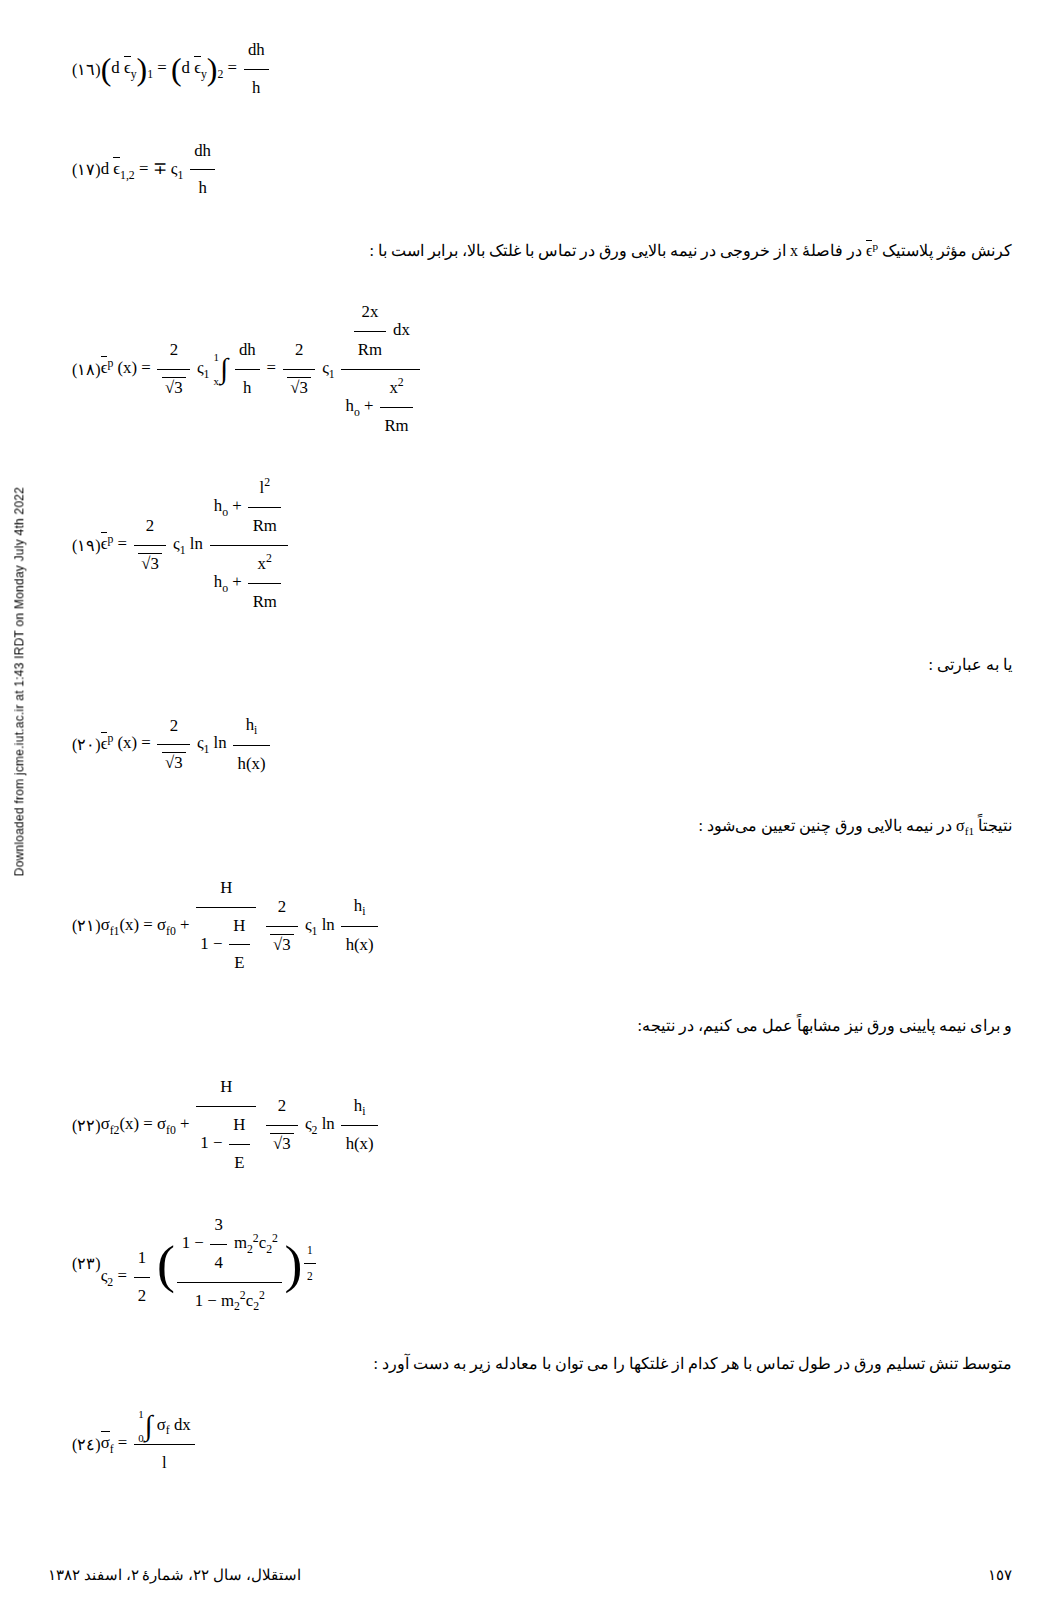Downloaded from jcme.iut.ac.ir at 1:43 IRDT on Monday July 4th 2022
(d ϵy) 1 = (d ϵy) 2 = dh h
(١٦)
d ϵ 1,2 = ∓ ς1 dh h
(١٧)
کرنش مؤثر پلاستیک ϵp در فاصلهٔ x از خروجی در نیمه بالایی ورق در تماس با غلتک بالا، برابر است با :
ϵp (x) = 2√3 ς1 1 x∫ dh h = 2√3 ς1 2x Rm dx ho + x2 Rm
(١٨)
ϵp = 2√3 ς1 ln ho + l2 Rm ho + x2 Rm
(١٩)
یا به عبارتی :
ϵp (x) = 2√3 ς1 ln hi h(x)
(٢٠)
نتیجتاً σf1 در نیمه بالایی ورق چنین تعیین می‌شود :
σf1(x) = σf0 + H 1 − HE 2√3 ς1 ln hi h(x)
(٢١)
و برای نیمه پایینی ورق نیز مشابهاً عمل می کنیم، در نتیجه:
σf2(x) = σf0 + H 1 − HE 2√3 ς2 ln hi h(x)
(٢٢)
ς2 = 12 ( 1 − 34 m22c22 1 − m22c22 ) 12
(٢٣)
متوسط تنش تسلیم ورق در طول تماس با هر کدام از غلتکها را می توان با معادله زیر به دست آورد :
σf = 1 0∫ σf dx l
(٢٤)
١٥٧
استقلال، سال ٢٢، شمارهٔ ٢، اسفند ١٣٨٢